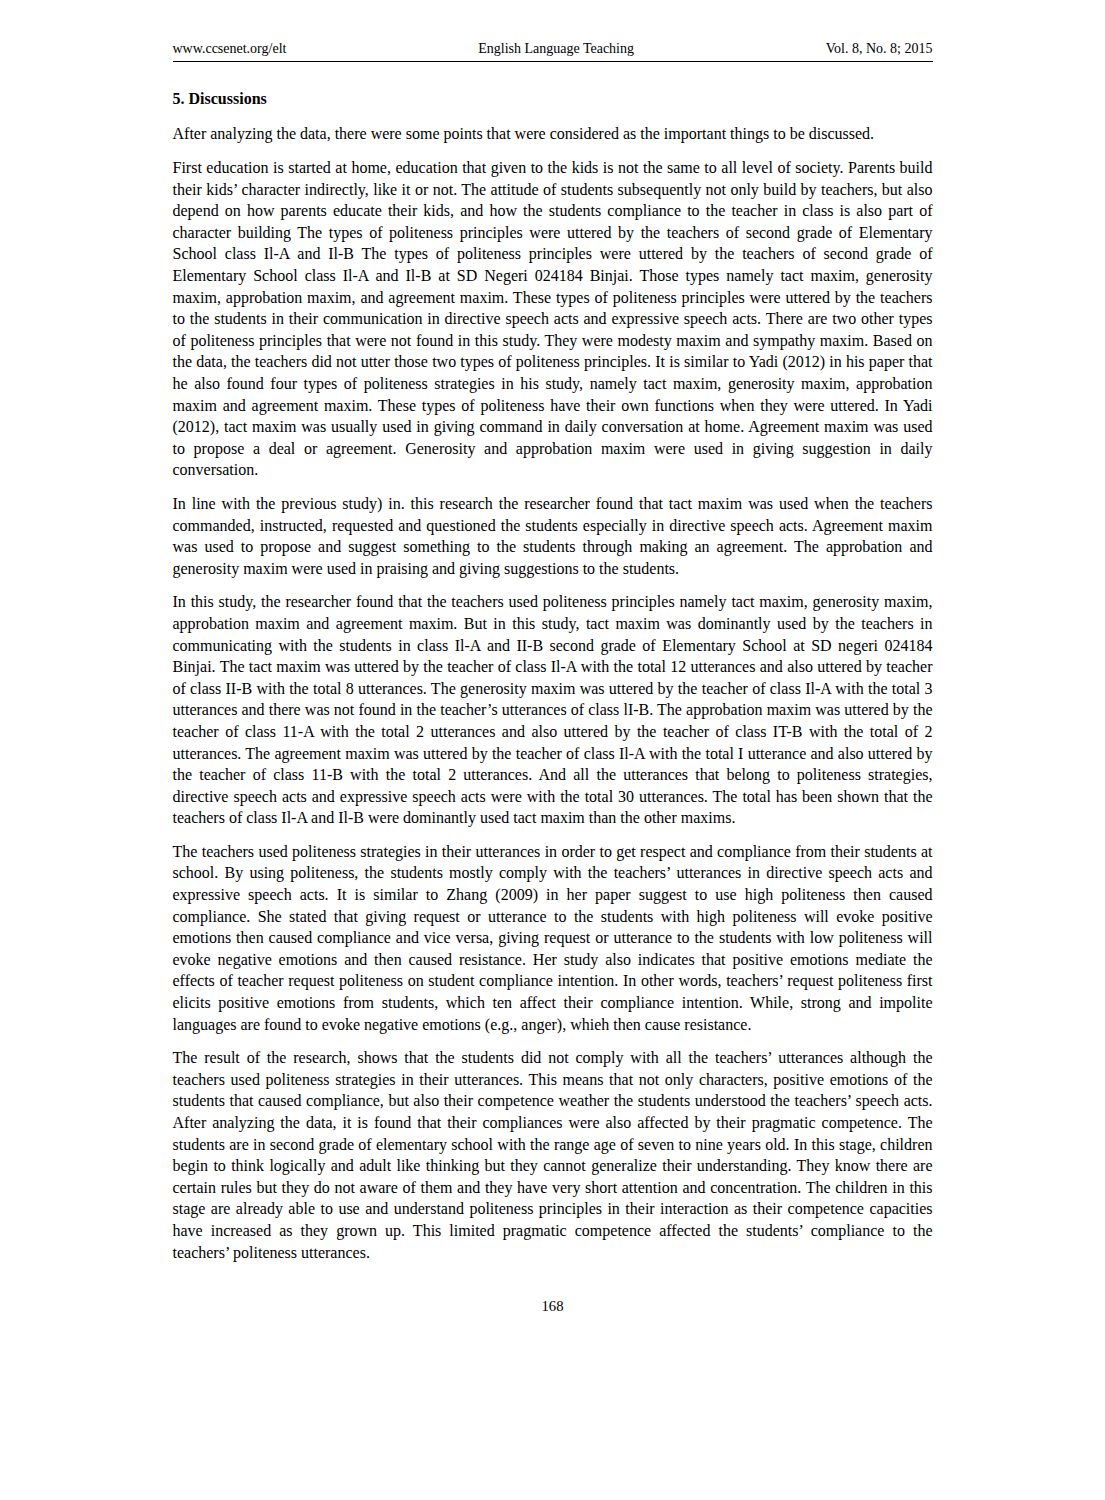www.ccsenet.org/elt English Language Teaching Vol. 8, No. 8; 2015
5. Discussions
After analyzing the data, there were some points that were considered as the important things to be discussed.
First education is started at home, education that given to the kids is not the same to all level of society. Parents build their kids’ character indirectly, like it or not. The attitude of students subsequently not only build by teachers, but also depend on how parents educate their kids, and how the students compliance to the teacher in class is also part of character building The types of politeness principles were uttered by the teachers of second grade of Elementary School class Il-A and Il-B The types of politeness principles were uttered by the teachers of second grade of Elementary School class Il-A and Il-B at SD Negeri 024184 Binjai. Those types namely tact maxim, generosity maxim, approbation maxim, and agreement maxim. These types of politeness principles were uttered by the teachers to the students in their communication in directive speech acts and expressive speech acts. There are two other types of politeness principles that were not found in this study. They were modesty maxim and sympathy maxim. Based on the data, the teachers did not utter those two types of politeness principles. It is similar to Yadi (2012) in his paper that he also found four types of politeness strategies in his study, namely tact maxim, generosity maxim, approbation maxim and agreement maxim. These types of politeness have their own functions when they were uttered. In Yadi (2012), tact maxim was usually used in giving command in daily conversation at home. Agreement maxim was used to propose a deal or agreement. Generosity and approbation maxim were used in giving suggestion in daily conversation.
In line with the previous study) in. this research the researcher found that tact maxim was used when the teachers commanded, instructed, requested and questioned the students especially in directive speech acts. Agreement maxim was used to propose and suggest something to the students through making an agreement. The approbation and generosity maxim were used in praising and giving suggestions to the students.
In this study, the researcher found that the teachers used politeness principles namely tact maxim, generosity maxim, approbation maxim and agreement maxim. But in this study, tact maxim was dominantly used by the teachers in communicating with the students in class Il-A and II-B second grade of Elementary School at SD negeri 024184 Binjai. The tact maxim was uttered by the teacher of class Il-A with the total 12 utterances and also uttered by teacher of class II-B with the total 8 utterances. The generosity maxim was uttered by the teacher of class Il-A with the total 3 utterances and there was not found in the teacher’s utterances of class lI-B. The approbation maxim was uttered by the teacher of class 11-A with the total 2 utterances and also uttered by the teacher of class IT-B with the total of 2 utterances. The agreement maxim was uttered by the teacher of class Il-A with the total I utterance and also uttered by the teacher of class 11-B with the total 2 utterances. And all the utterances that belong to politeness strategies, directive speech acts and expressive speech acts were with the total 30 utterances. The total has been shown that the teachers of class Il-A and Il-B were dominantly used tact maxim than the other maxims.
The teachers used politeness strategies in their utterances in order to get respect and compliance from their students at school. By using politeness, the students mostly comply with the teachers’ utterances in directive speech acts and expressive speech acts. It is similar to Zhang (2009) in her paper suggest to use high politeness then caused compliance. She stated that giving request or utterance to the students with high politeness will evoke positive emotions then caused compliance and vice versa, giving request or utterance to the students with low politeness will evoke negative emotions and then caused resistance. Her study also indicates that positive emotions mediate the effects of teacher request politeness on student compliance intention. In other words, teachers’ request politeness first elicits positive emotions from students, which ten affect their compliance intention. While, strong and impolite languages are found to evoke negative emotions (e.g., anger), whieh then cause resistance.
The result of the research, shows that the students did not comply with all the teachers’ utterances although the teachers used politeness strategies in their utterances. This means that not only characters, positive emotions of the students that caused compliance, but also their competence weather the students understood the teachers’ speech acts. After analyzing the data, it is found that their compliances were also affected by their pragmatic competence. The students are in second grade of elementary school with the range age of seven to nine years old. In this stage, children begin to think logically and adult like thinking but they cannot generalize their understanding. They know there are certain rules but they do not aware of them and they have very short attention and concentration. The children in this stage are already able to use and understand politeness principles in their interaction as their competence capacities have increased as they grown up. This limited pragmatic competence affected the students’ compliance to the teachers’ politeness utterances.
168